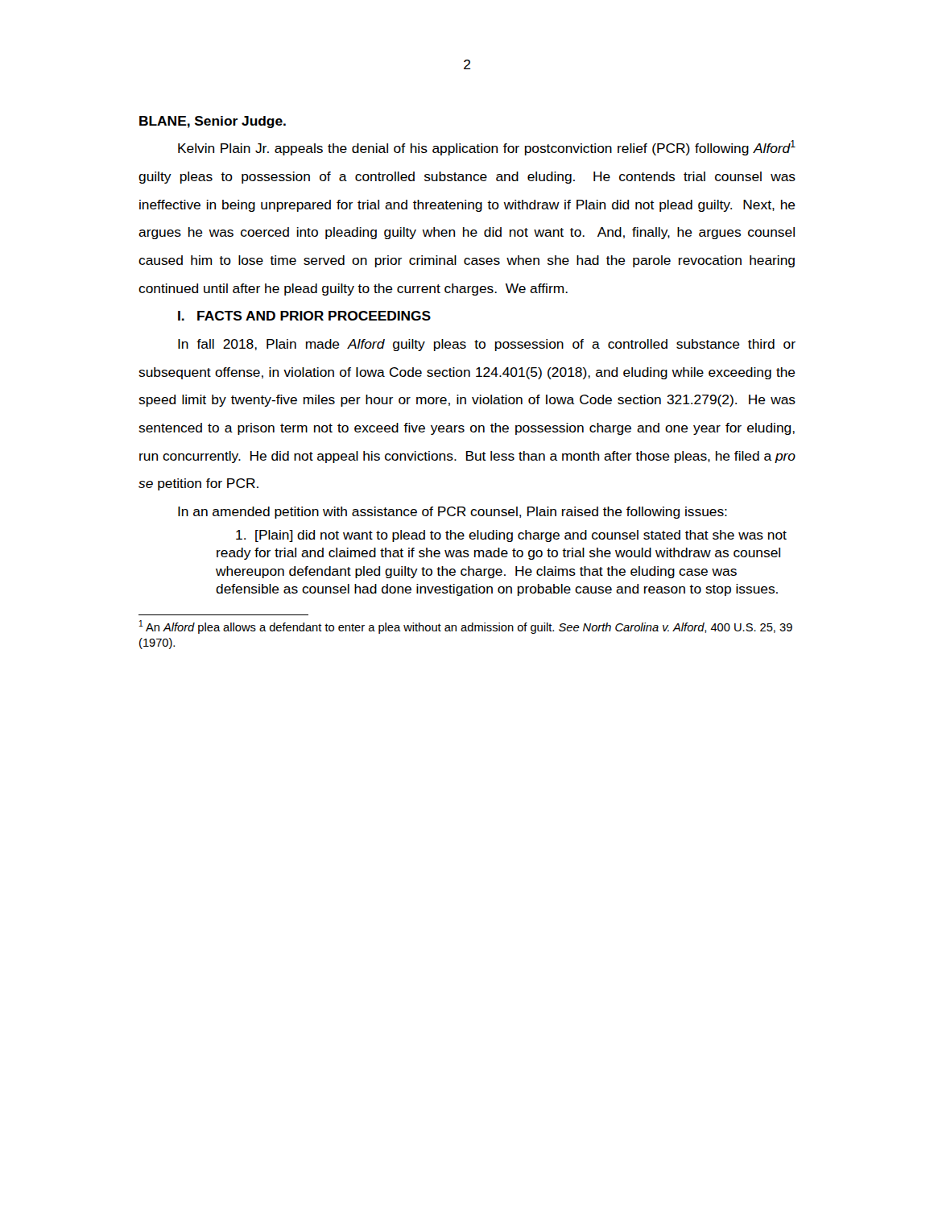2
BLANE, Senior Judge.
Kelvin Plain Jr. appeals the denial of his application for postconviction relief (PCR) following Alford1 guilty pleas to possession of a controlled substance and eluding. He contends trial counsel was ineffective in being unprepared for trial and threatening to withdraw if Plain did not plead guilty. Next, he argues he was coerced into pleading guilty when he did not want to. And, finally, he argues counsel caused him to lose time served on prior criminal cases when she had the parole revocation hearing continued until after he plead guilty to the current charges. We affirm.
I. FACTS AND PRIOR PROCEEDINGS
In fall 2018, Plain made Alford guilty pleas to possession of a controlled substance third or subsequent offense, in violation of Iowa Code section 124.401(5) (2018), and eluding while exceeding the speed limit by twenty-five miles per hour or more, in violation of Iowa Code section 321.279(2). He was sentenced to a prison term not to exceed five years on the possession charge and one year for eluding, run concurrently. He did not appeal his convictions. But less than a month after those pleas, he filed a pro se petition for PCR.
In an amended petition with assistance of PCR counsel, Plain raised the following issues:
1. [Plain] did not want to plead to the eluding charge and counsel stated that she was not ready for trial and claimed that if she was made to go to trial she would withdraw as counsel whereupon defendant pled guilty to the charge. He claims that the eluding case was defensible as counsel had done investigation on probable cause and reason to stop issues.
1 An Alford plea allows a defendant to enter a plea without an admission of guilt. See North Carolina v. Alford, 400 U.S. 25, 39 (1970).